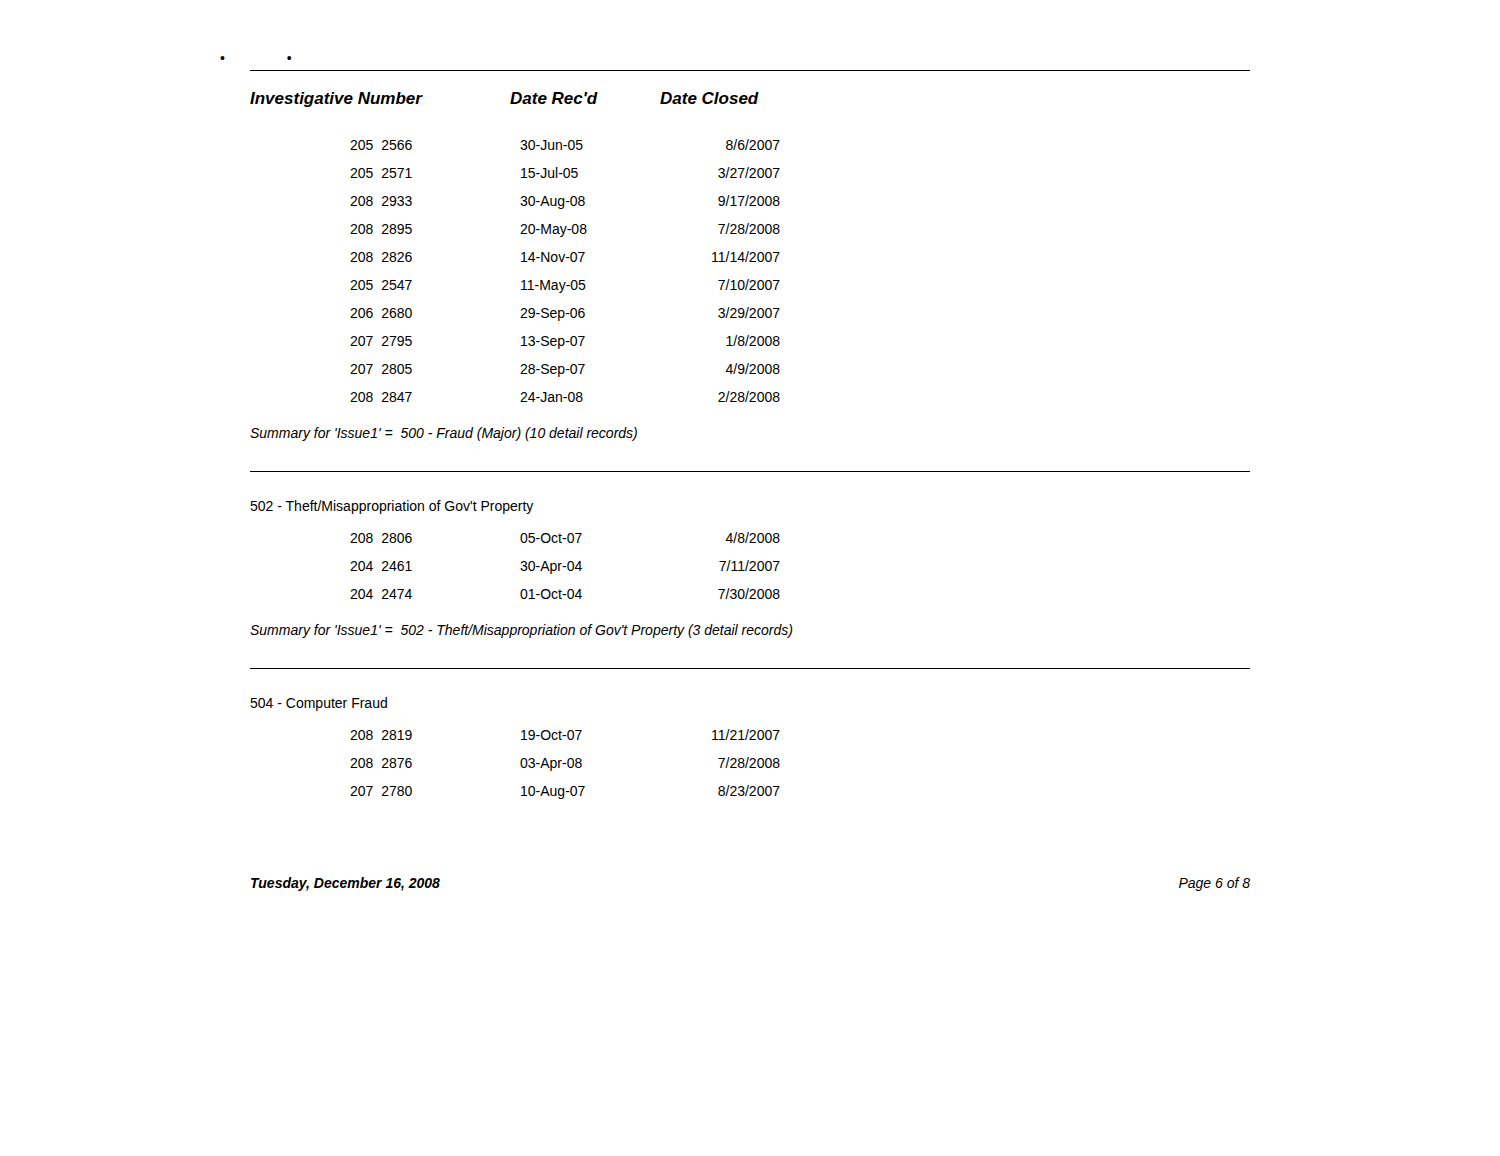• •
Investigative Number Date Rec'd Date Closed
| 205 2566 | 30-Jun-05 | 8/6/2007 |
| 205 2571 | 15-Jul-05 | 3/27/2007 |
| 208 2933 | 30-Aug-08 | 9/17/2008 |
| 208 2895 | 20-May-08 | 7/28/2008 |
| 208 2826 | 14-Nov-07 | 11/14/2007 |
| 205 2547 | 11-May-05 | 7/10/2007 |
| 206 2680 | 29-Sep-06 | 3/29/2007 |
| 207 2795 | 13-Sep-07 | 1/8/2008 |
| 207 2805 | 28-Sep-07 | 4/9/2008 |
| 208 2847 | 24-Jan-08 | 2/28/2008 |
Summary for 'Issue1' = 500 - Fraud (Major) (10 detail records)
502 - Theft/Misappropriation of Gov't Property
| 208 2806 | 05-Oct-07 | 4/8/2008 |
| 204 2461 | 30-Apr-04 | 7/11/2007 |
| 204 2474 | 01-Oct-04 | 7/30/2008 |
Summary for 'Issue1' = 502 - Theft/Misappropriation of Gov't Property (3 detail records)
504 - Computer Fraud
| 208 2819 | 19-Oct-07 | 11/21/2007 |
| 208 2876 | 03-Apr-08 | 7/28/2008 |
| 207 2780 | 10-Aug-07 | 8/23/2007 |
Tuesday, December 16, 2008 Page 6 of 8